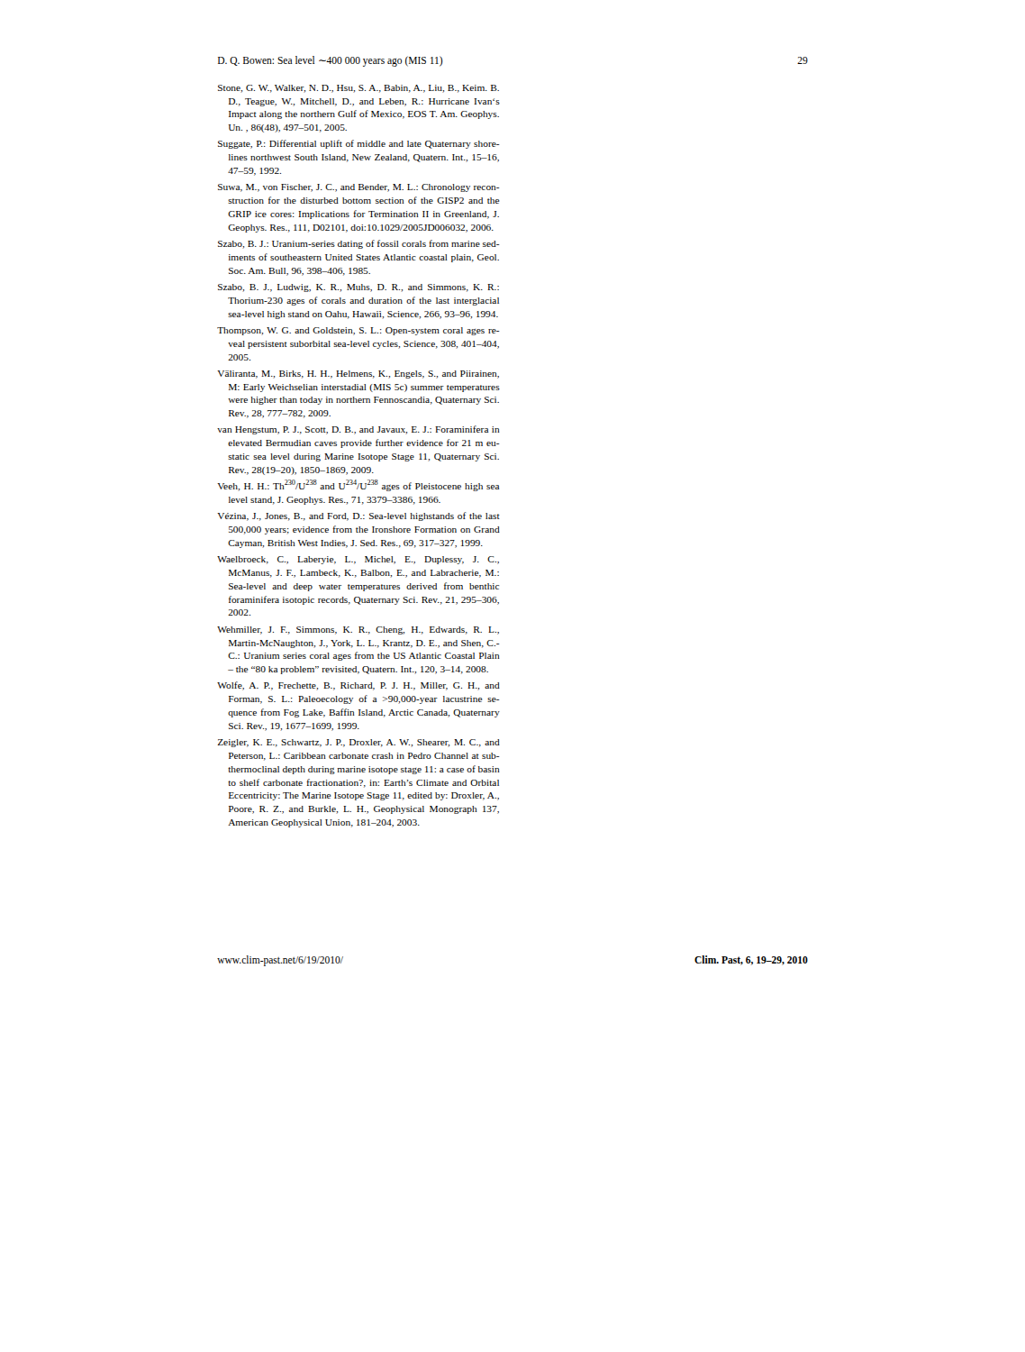D. Q. Bowen: Sea level ∼400 000 years ago (MIS 11)
29
Stone, G. W., Walker, N. D., Hsu, S. A., Babin, A., Liu, B., Keim. B. D., Teague, W., Mitchell, D., and Leben, R.: Hurricane Ivan‘s Impact along the northern Gulf of Mexico, EOS T. Am. Geophys. Un. , 86(48), 497–501, 2005.
Suggate, P.: Differential uplift of middle and late Quaternary shorelines northwest South Island, New Zealand, Quatern. Int., 15–16, 47–59, 1992.
Suwa, M., von Fischer, J. C., and Bender, M. L.: Chronology reconstruction for the disturbed bottom section of the GISP2 and the GRIP ice cores: Implications for Termination II in Greenland, J. Geophys. Res., 111, D02101, doi:10.1029/2005JD006032, 2006.
Szabo, B. J.: Uranium-series dating of fossil corals from marine sediments of southeastern United States Atlantic coastal plain, Geol. Soc. Am. Bull, 96, 398–406, 1985.
Szabo, B. J., Ludwig, K. R., Muhs, D. R., and Simmons, K. R.: Thorium-230 ages of corals and duration of the last interglacial sea-level high stand on Oahu, Hawaiì, Science, 266, 93–96, 1994.
Thompson, W. G. and Goldstein, S. L.: Open-system coral ages reveal persistent suborbital sea-level cycles, Science, 308, 401–404, 2005.
Väliranta, M., Birks, H. H., Helmens, K., Engels, S., and Piirainen, M: Early Weichselian interstadial (MIS 5c) summer temperatures were higher than today in northern Fennoscandia, Quaternary Sci. Rev., 28, 777–782, 2009.
van Hengstum, P. J., Scott, D. B., and Javaux, E. J.: Foraminifera in elevated Bermudian caves provide further evidence for 21 m eustatic sea level during Marine Isotope Stage 11, Quaternary Sci. Rev., 28(19–20), 1850–1869, 2009.
Veeh, H. H.: Th230/U238 and U234/U238 ages of Pleistocene high sea level stand, J. Geophys. Res., 71, 3379–3386, 1966.
Vézina, J., Jones, B., and Ford, D.: Sea-level highstands of the last 500,000 years; evidence from the Ironshore Formation on Grand Cayman, British West Indies, J. Sed. Res., 69, 317–327, 1999.
Waelbroeck, C., Laberyie, L., Michel, E., Duplessy, J. C., McManus, J. F., Lambeck, K., Balbon, E., and Labracherie, M.: Sea-level and deep water temperatures derived from benthic foraminifera isotopic records, Quaternary Sci. Rev., 21, 295–306, 2002.
Wehmiller, J. F., Simmons, K. R., Cheng, H., Edwards, R. L., Martin-McNaughton, J., York, L. L., Krantz, D. E., and Shen, C.-C.: Uranium series coral ages from the US Atlantic Coastal Plain – the “80 ka problem” revisited, Quatern. Int., 120, 3–14, 2008.
Wolfe, A. P., Frechette, B., Richard, P. J. H., Miller, G. H., and Forman, S. L.: Paleoecology of a >90,000-year lacustrine sequence from Fog Lake, Baffin Island, Arctic Canada, Quaternary Sci. Rev., 19, 1677–1699, 1999.
Zeigler, K. E., Schwartz, J. P., Droxler, A. W., Shearer, M. C., and Peterson, L.: Caribbean carbonate crash in Pedro Channel at subthermoclinal depth during marine isotope stage 11: a case of basin to shelf carbonate fractionation?, in: Earth’s Climate and Orbital Eccentricity: The Marine Isotope Stage 11, edited by: Droxler, A., Poore, R. Z., and Burkle, L. H., Geophysical Monograph 137, American Geophysical Union, 181–204, 2003.
www.clim-past.net/6/19/2010/
Clim. Past, 6, 19–29, 2010